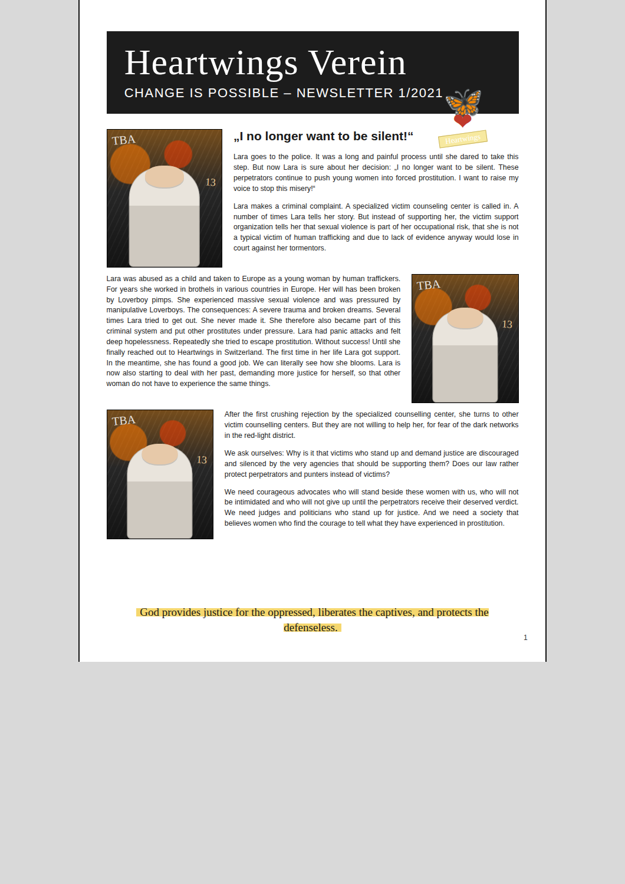Heartwings Verein
Change is possible – Newsletter 1/2021
🦋
❤
Heartwings
TBA 13
„I no longer want to be silent!“
Lara goes to the police. It was a long and painful process until she dared to take this step. But now Lara is sure about her decision: „I no longer want to be silent. These perpetrators continue to push young women into forced prostitution. I want to raise my voice to stop this misery!“
Lara makes a criminal complaint. A specialized victim counseling center is called in. A number of times Lara tells her story. But instead of supporting her, the victim support organization tells her that sexual violence is part of her occupational risk, that she is not a typical victim of human trafficking and due to lack of evidence anyway would lose in court against her tormentors.
TBA 13
Lara was abused as a child and taken to Europe as a young woman by human traffickers. For years she worked in brothels in various countries in Europe. Her will has been broken by Loverboy pimps. She experienced massive sexual violence and was pressured by manipulative Loverboys. The consequences: A severe trauma and broken dreams. Several times Lara tried to get out. She never made it. She therefore also became part of this criminal system and put other prostitutes under pressure. Lara had panic attacks and felt deep hopelessness. Repeatedly she tried to escape prostitution. Without success! Until she finally reached out to Heartwings in Switzerland. The first time in her life Lara got support. In the meantime, she has found a good job. We can literally see how she blooms. Lara is now also starting to deal with her past, demanding more justice for herself, so that other woman do not have to experience the same things.
TBA 13
After the first crushing rejection by the specialized counselling center, she turns to other victim counselling centers. But they are not willing to help her, for fear of the dark networks in the red-light district.
We ask ourselves: Why is it that victims who stand up and demand justice are discouraged and silenced by the very agencies that should be supporting them? Does our law rather protect perpetrators and punters instead of victims?
We need courageous advocates who will stand beside these women with us, who will not be intimidated and who will not give up until the perpetrators receive their deserved verdict. We need judges and politicians who stand up for justice. And we need a society that believes women who find the courage to tell what they have experienced in prostitution.
God provides justice for the oppressed, liberates the captives, and protects the defenseless.
1